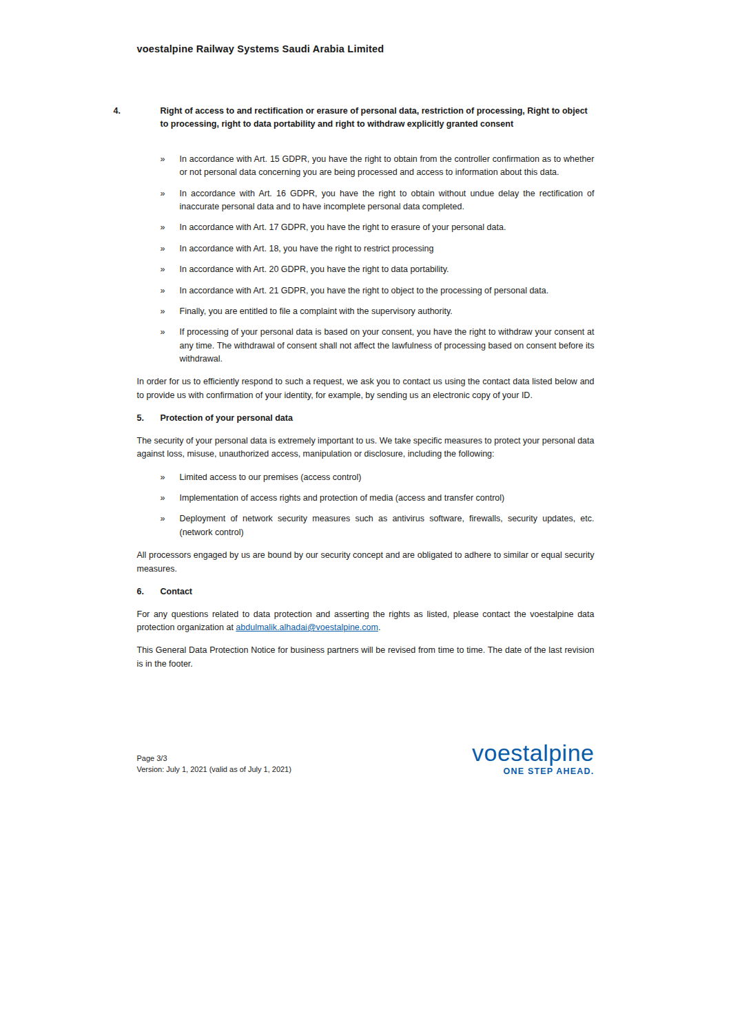voestalpine Railway Systems Saudi Arabia Limited
4. Right of access to and rectification or erasure of personal data, restriction of processing, Right to object to processing, right to data portability and right to withdraw explicitly granted consent
In accordance with Art. 15 GDPR, you have the right to obtain from the controller confirmation as to whether or not personal data concerning you are being processed and access to information about this data.
In accordance with Art. 16 GDPR, you have the right to obtain without undue delay the rectification of inaccurate personal data and to have incomplete personal data completed.
In accordance with Art. 17 GDPR, you have the right to erasure of your personal data.
In accordance with Art. 18, you have the right to restrict processing
In accordance with Art. 20 GDPR, you have the right to data portability.
In accordance with Art. 21 GDPR, you have the right to object to the processing of personal data.
Finally, you are entitled to file a complaint with the supervisory authority.
If processing of your personal data is based on your consent, you have the right to withdraw your consent at any time. The withdrawal of consent shall not affect the lawfulness of processing based on consent before its withdrawal.
In order for us to efficiently respond to such a request, we ask you to contact us using the contact data listed below and to provide us with confirmation of your identity, for example, by sending us an electronic copy of your ID.
5. Protection of your personal data
The security of your personal data is extremely important to us. We take specific measures to protect your personal data against loss, misuse, unauthorized access, manipulation or disclosure, including the following:
Limited access to our premises (access control)
Implementation of access rights and protection of media (access and transfer control)
Deployment of network security measures such as antivirus software, firewalls, security updates, etc. (network control)
All processors engaged by us are bound by our security concept and are obligated to adhere to similar or equal security measures.
6. Contact
For any questions related to data protection and asserting the rights as listed, please contact the voestalpine data protection organization at abdulmalik.alhadai@voestalpine.com.
This General Data Protection Notice for business partners will be revised from time to time. The date of the last revision is in the footer.
Page 3/3
Version: July 1, 2021 (valid as of July 1, 2021)
voestalpine
ONE STEP AHEAD.